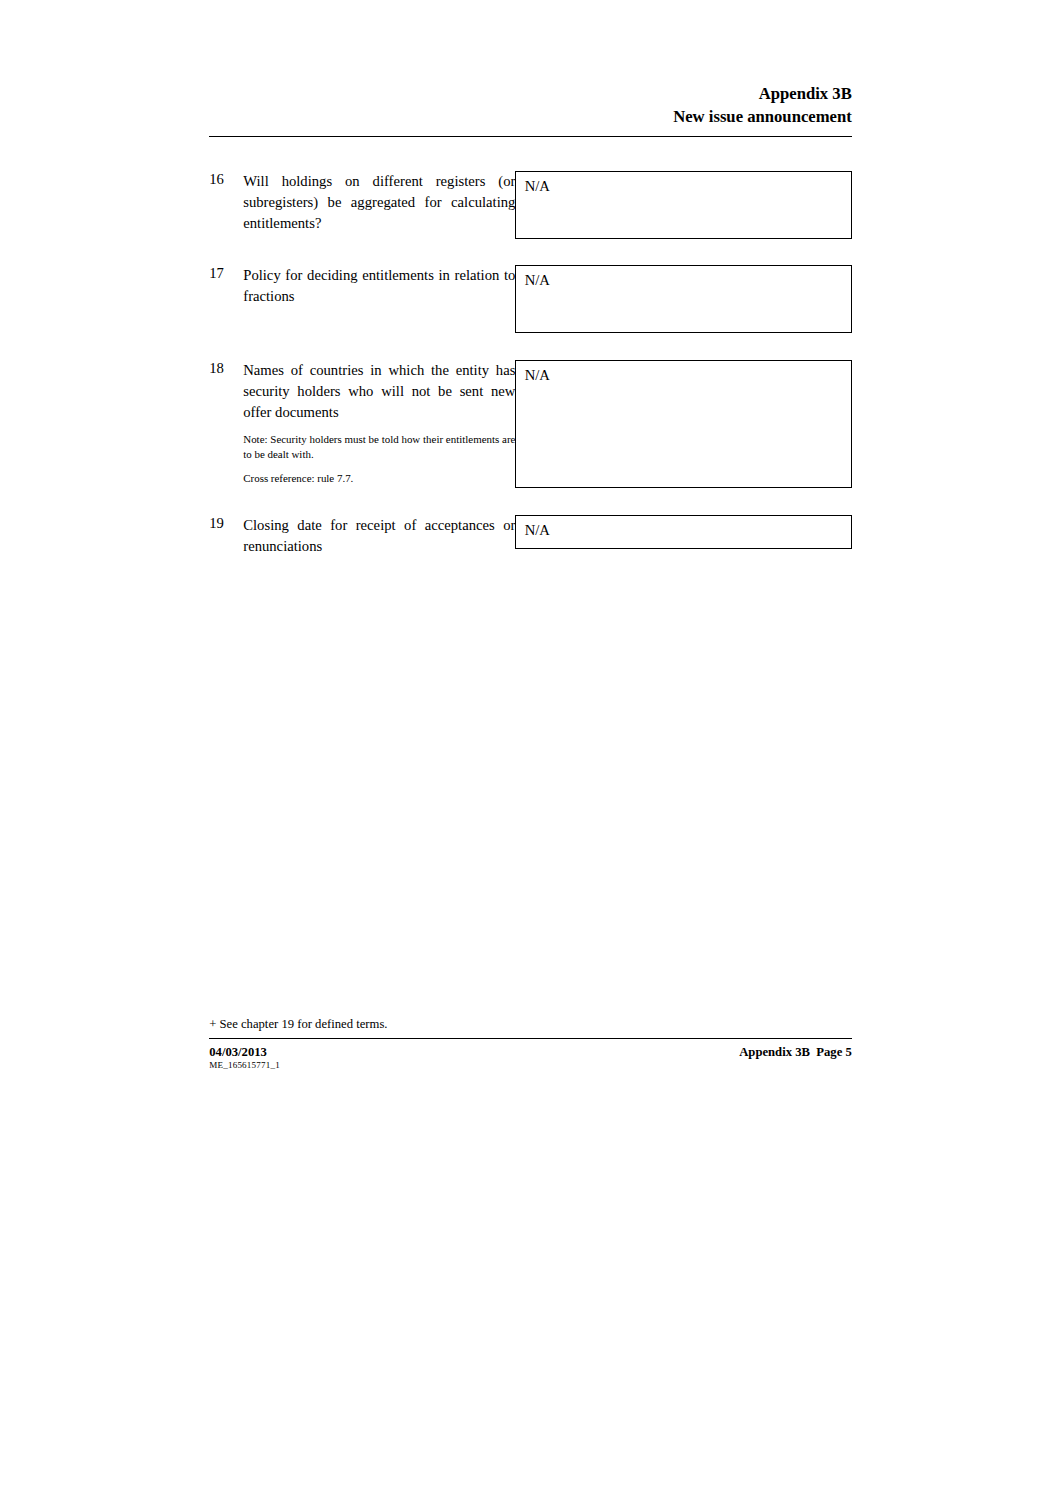Appendix 3B
New issue announcement
| 16 | Will holdings on different registers (or subregisters) be aggregated for calculating entitlements? | N/A |
| 17 | Policy for deciding entitlements in relation to fractions | N/A |
| 18 | Names of countries in which the entity has security holders who will not be sent new offer documents Note: Security holders must be told how their entitlements are to be dealt with. Cross reference: rule 7.7. | N/A |
| 19 | Closing date for receipt of acceptances or renunciations | N/A |
+ See chapter 19 for defined terms.
04/03/2013ME_165615771_1 Appendix 3B Page 5